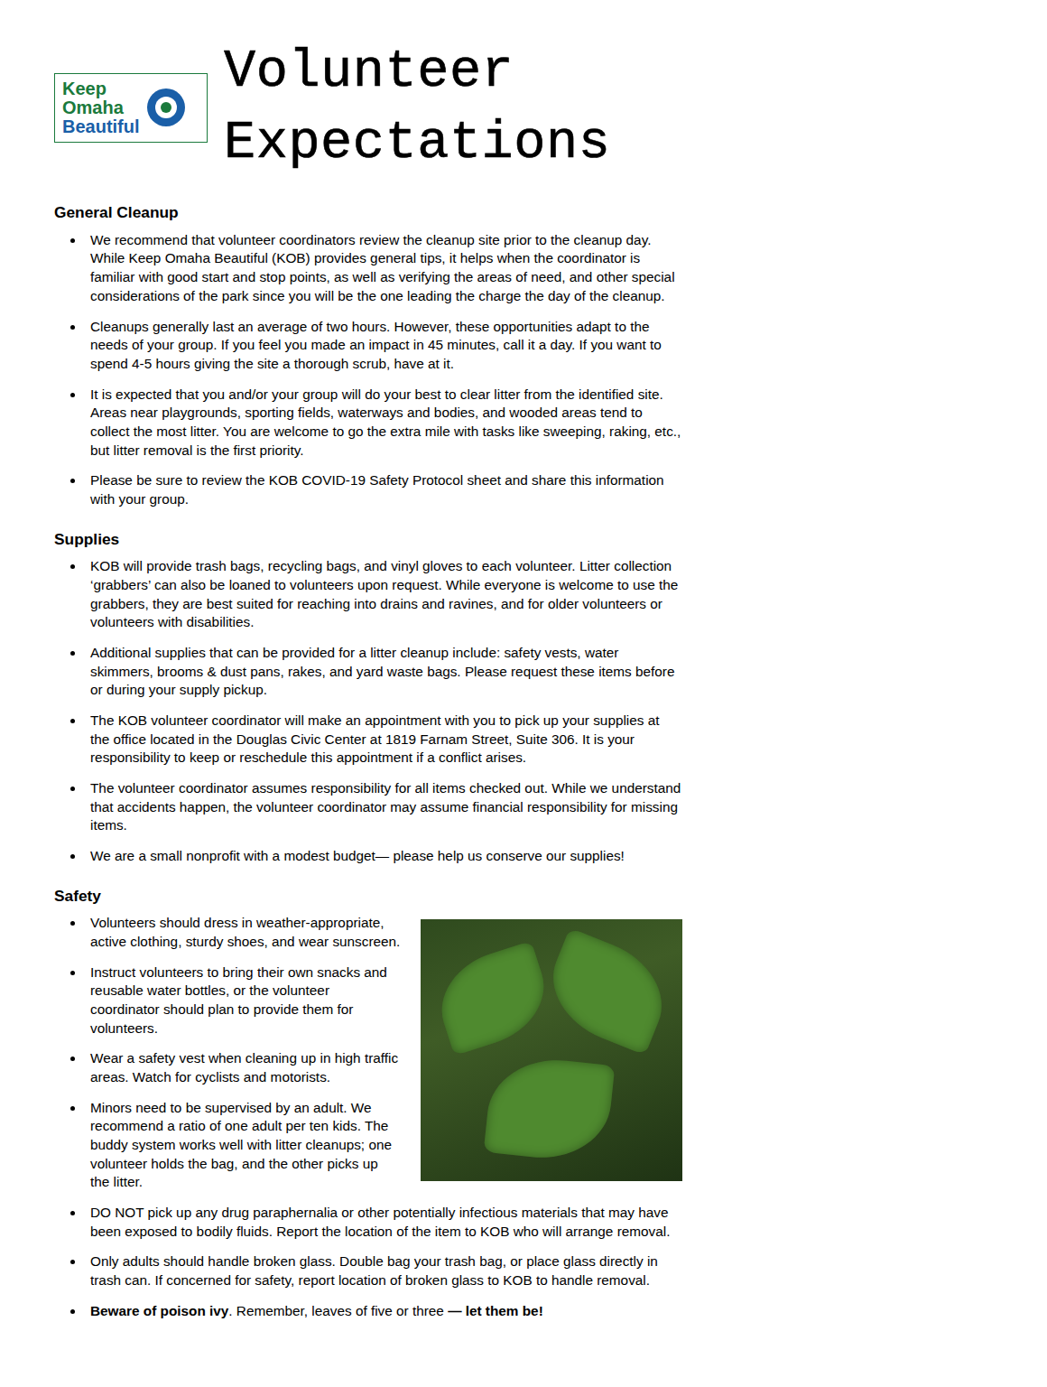Keep
Omaha
Beautiful
Volunteer Expectations
General Cleanup
We recommend that volunteer coordinators review the cleanup site prior to the cleanup day. While Keep Omaha Beautiful (KOB) provides general tips, it helps when the coordinator is familiar with good start and stop points, as well as verifying the areas of need, and other special considerations of the park since you will be the one leading the charge the day of the cleanup.
Cleanups generally last an average of two hours. However, these opportunities adapt to the needs of your group. If you feel you made an impact in 45 minutes, call it a day. If you want to spend 4-5 hours giving the site a thorough scrub, have at it.
It is expected that you and/or your group will do your best to clear litter from the identified site. Areas near playgrounds, sporting fields, waterways and bodies, and wooded areas tend to collect the most litter. You are welcome to go the extra mile with tasks like sweeping, raking, etc., but litter removal is the first priority.
Please be sure to review the KOB COVID-19 Safety Protocol sheet and share this information with your group.
Supplies
KOB will provide trash bags, recycling bags, and vinyl gloves to each volunteer. Litter collection ‘grabbers’ can also be loaned to volunteers upon request. While everyone is welcome to use the grabbers, they are best suited for reaching into drains and ravines, and for older volunteers or volunteers with disabilities.
Additional supplies that can be provided for a litter cleanup include: safety vests, water skimmers, brooms & dust pans, rakes, and yard waste bags. Please request these items before or during your supply pickup.
The KOB volunteer coordinator will make an appointment with you to pick up your supplies at the office located in the Douglas Civic Center at 1819 Farnam Street, Suite 306. It is your responsibility to keep or reschedule this appointment if a conflict arises.
The volunteer coordinator assumes responsibility for all items checked out. While we understand that accidents happen, the volunteer coordinator may assume financial responsibility for missing items.
We are a small nonprofit with a modest budget— please help us conserve our supplies!
Safety
Volunteers should dress in weather-appropriate, active clothing, sturdy shoes, and wear sunscreen.
Instruct volunteers to bring their own snacks and reusable water bottles, or the volunteer coordinator should plan to provide them for volunteers.
Wear a safety vest when cleaning up in high traffic areas. Watch for cyclists and motorists.
Minors need to be supervised by an adult. We recommend a ratio of one adult per ten kids. The buddy system works well with litter cleanups; one volunteer holds the bag, and the other picks up the litter.
DO NOT pick up any drug paraphernalia or other potentially infectious materials that may have been exposed to bodily fluids. Report the location of the item to KOB who will arrange removal.
Only adults should handle broken glass. Double bag your trash bag, or place glass directly in trash can. If concerned for safety, report location of broken glass to KOB to handle removal.
Beware of poison ivy. Remember, leaves of five or three — let them be!